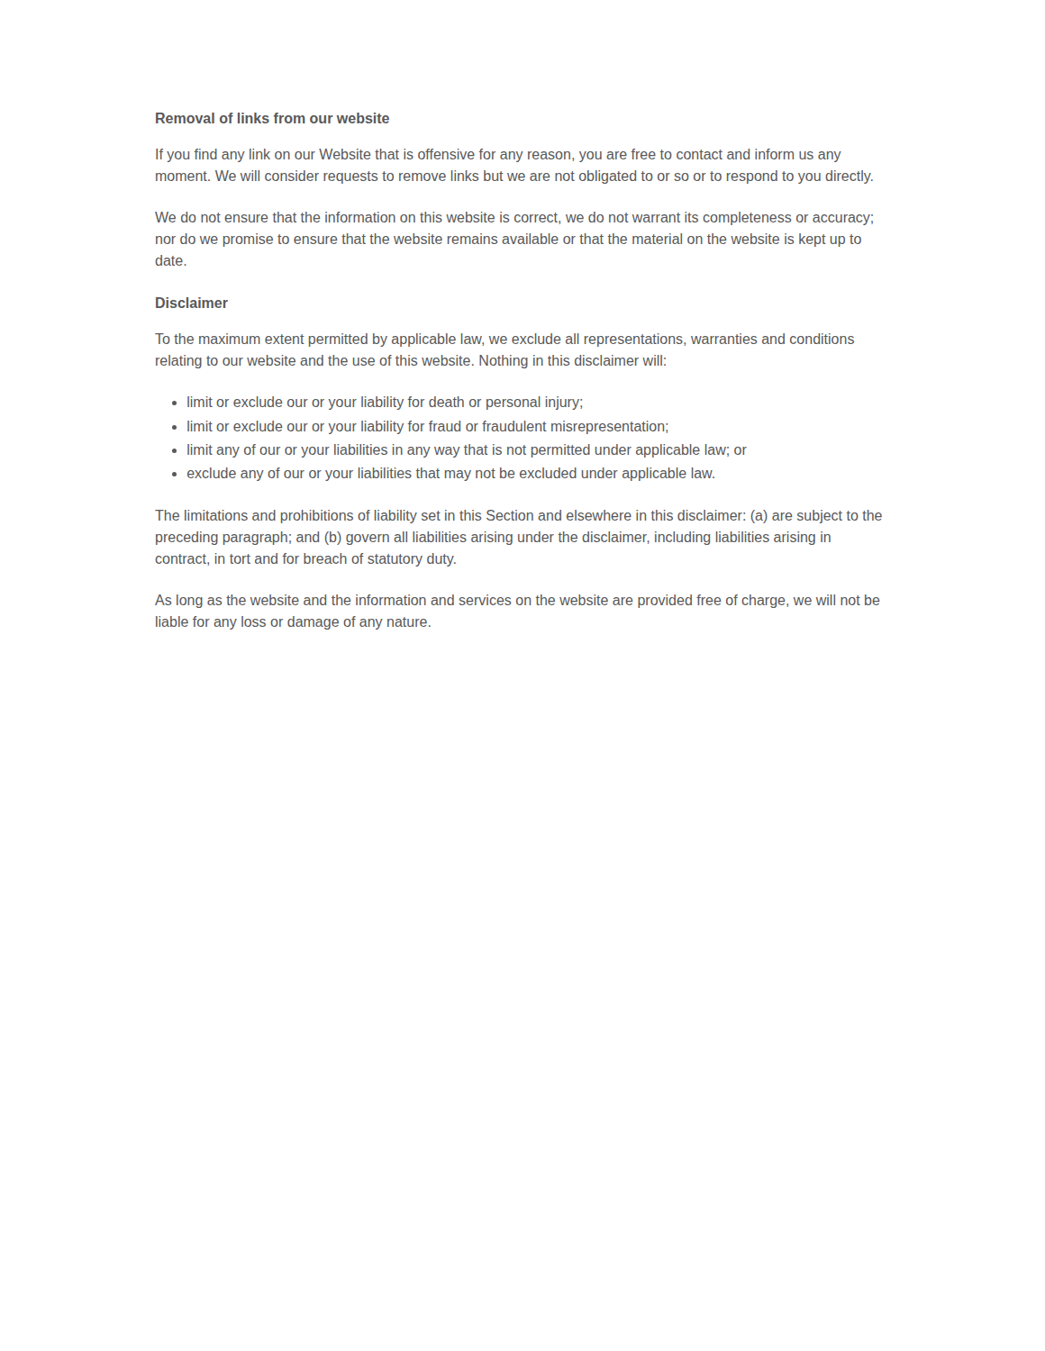Removal of links from our website
If you find any link on our Website that is offensive for any reason, you are free to contact and inform us any moment. We will consider requests to remove links but we are not obligated to or so or to respond to you directly.
We do not ensure that the information on this website is correct, we do not warrant its completeness or accuracy; nor do we promise to ensure that the website remains available or that the material on the website is kept up to date.
Disclaimer
To the maximum extent permitted by applicable law, we exclude all representations, warranties and conditions relating to our website and the use of this website. Nothing in this disclaimer will:
limit or exclude our or your liability for death or personal injury;
limit or exclude our or your liability for fraud or fraudulent misrepresentation;
limit any of our or your liabilities in any way that is not permitted under applicable law; or
exclude any of our or your liabilities that may not be excluded under applicable law.
The limitations and prohibitions of liability set in this Section and elsewhere in this disclaimer: (a) are subject to the preceding paragraph; and (b) govern all liabilities arising under the disclaimer, including liabilities arising in contract, in tort and for breach of statutory duty.
As long as the website and the information and services on the website are provided free of charge, we will not be liable for any loss or damage of any nature.